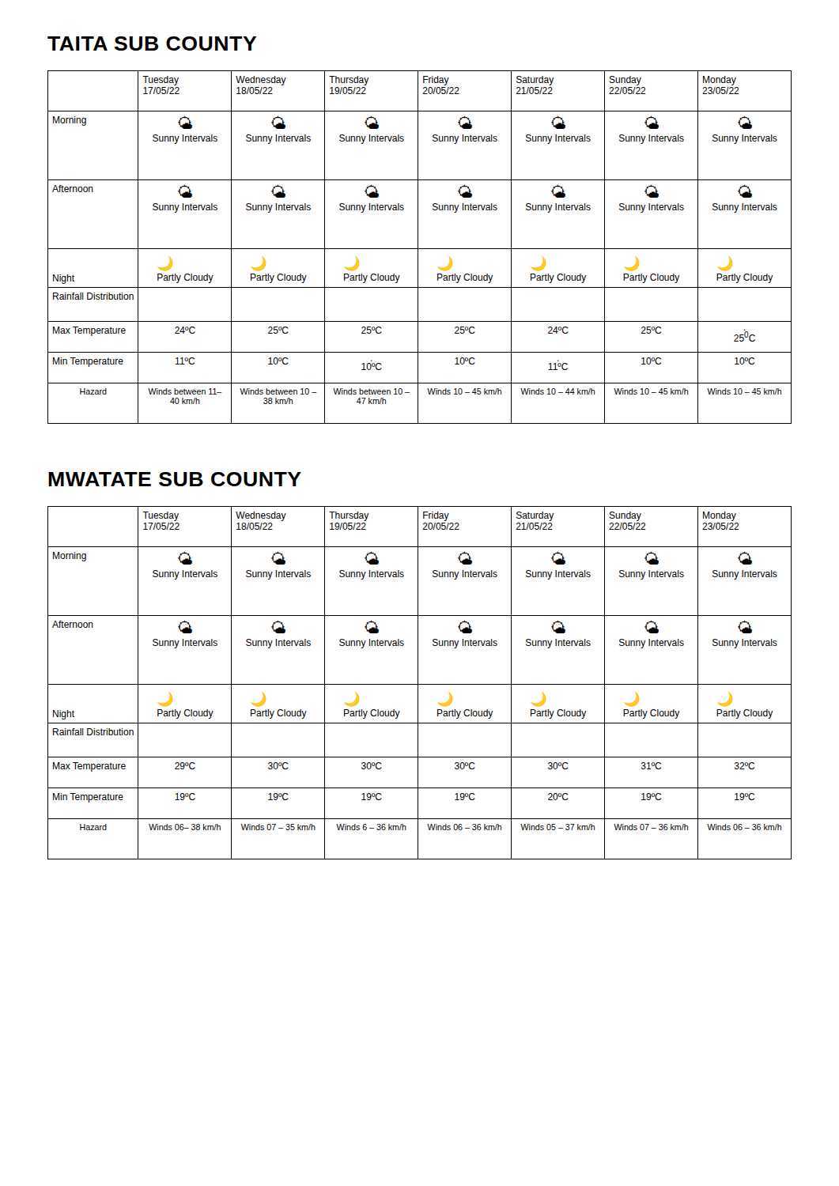TAITA SUB COUNTY
| | Tuesday 17/05/22 | Wednesday 18/05/22 | Thursday 19/05/22 | Friday 20/05/22 | Saturday 21/05/22 | Sunday 22/05/22 | Monday 23/05/22 |
| --- | --- | --- | --- | --- | --- | --- | --- |
| Morning | Sunny Intervals | Sunny Intervals | Sunny Intervals | Sunny Intervals | Sunny Intervals | Sunny Intervals | Sunny Intervals |
| Afternoon | Sunny Intervals | Sunny Intervals | Sunny Intervals | Sunny Intervals | Sunny Intervals | Sunny Intervals | Sunny Intervals |
| Night | Partly Cloudy | Partly Cloudy | Partly Cloudy | Partly Cloudy | Partly Cloudy | Partly Cloudy | Partly Cloudy |
| Rainfall Distribution | | | | | | | |
| Max Temperature | 24ºC | 25ºC | 25ºC | 25ºC | 24ºC | 25ºC | . 25 0 C |
| Min Temperature | 11ºC | 10ºC | . 10ºC | 10ºC | . 11ºC | 10ºC | 10ºC |
| Hazard | Winds between 11– 40 km/h | Winds between 10 – 38 km/h | Winds between 10 – 47 km/h | Winds 10 – 45 km/h | Winds 10 – 44 km/h | Winds 10 – 45 km/h | Winds 10 – 45 km/h |
MWATATE SUB COUNTY
| | Tuesday 17/05/22 | Wednesday 18/05/22 | Thursday 19/05/22 | Friday 20/05/22 | Saturday 21/05/22 | Sunday 22/05/22 | Monday 23/05/22 |
| --- | --- | --- | --- | --- | --- | --- | --- |
| Morning | Sunny Intervals | Sunny Intervals | Sunny Intervals | Sunny Intervals | Sunny Intervals | Sunny Intervals | Sunny Intervals |
| Afternoon | Sunny Intervals | Sunny Intervals | Sunny Intervals | Sunny Intervals | Sunny Intervals | Sunny Intervals | Sunny Intervals |
| Night | Partly Cloudy | Partly Cloudy | Partly Cloudy | Partly Cloudy | Partly Cloudy | Partly Cloudy | Partly Cloudy |
| Rainfall Distribution | | | | | | | |
| Max Temperature | 29ºC | 30ºC | 30ºC | 30ºC | 30ºC | 31ºC | 32ºC |
| Min Temperature | 19ºC | 19ºC | 19ºC | 19ºC | 20ºC | 19ºC | 19ºC |
| Hazard | Winds 06– 38 km/h | Winds 07 – 35 km/h | Winds 6 – 36 km/h | Winds 06 – 36 km/h | Winds 05 – 37 km/h | Winds 07 – 36 km/h | Winds 06 – 36 km/h |